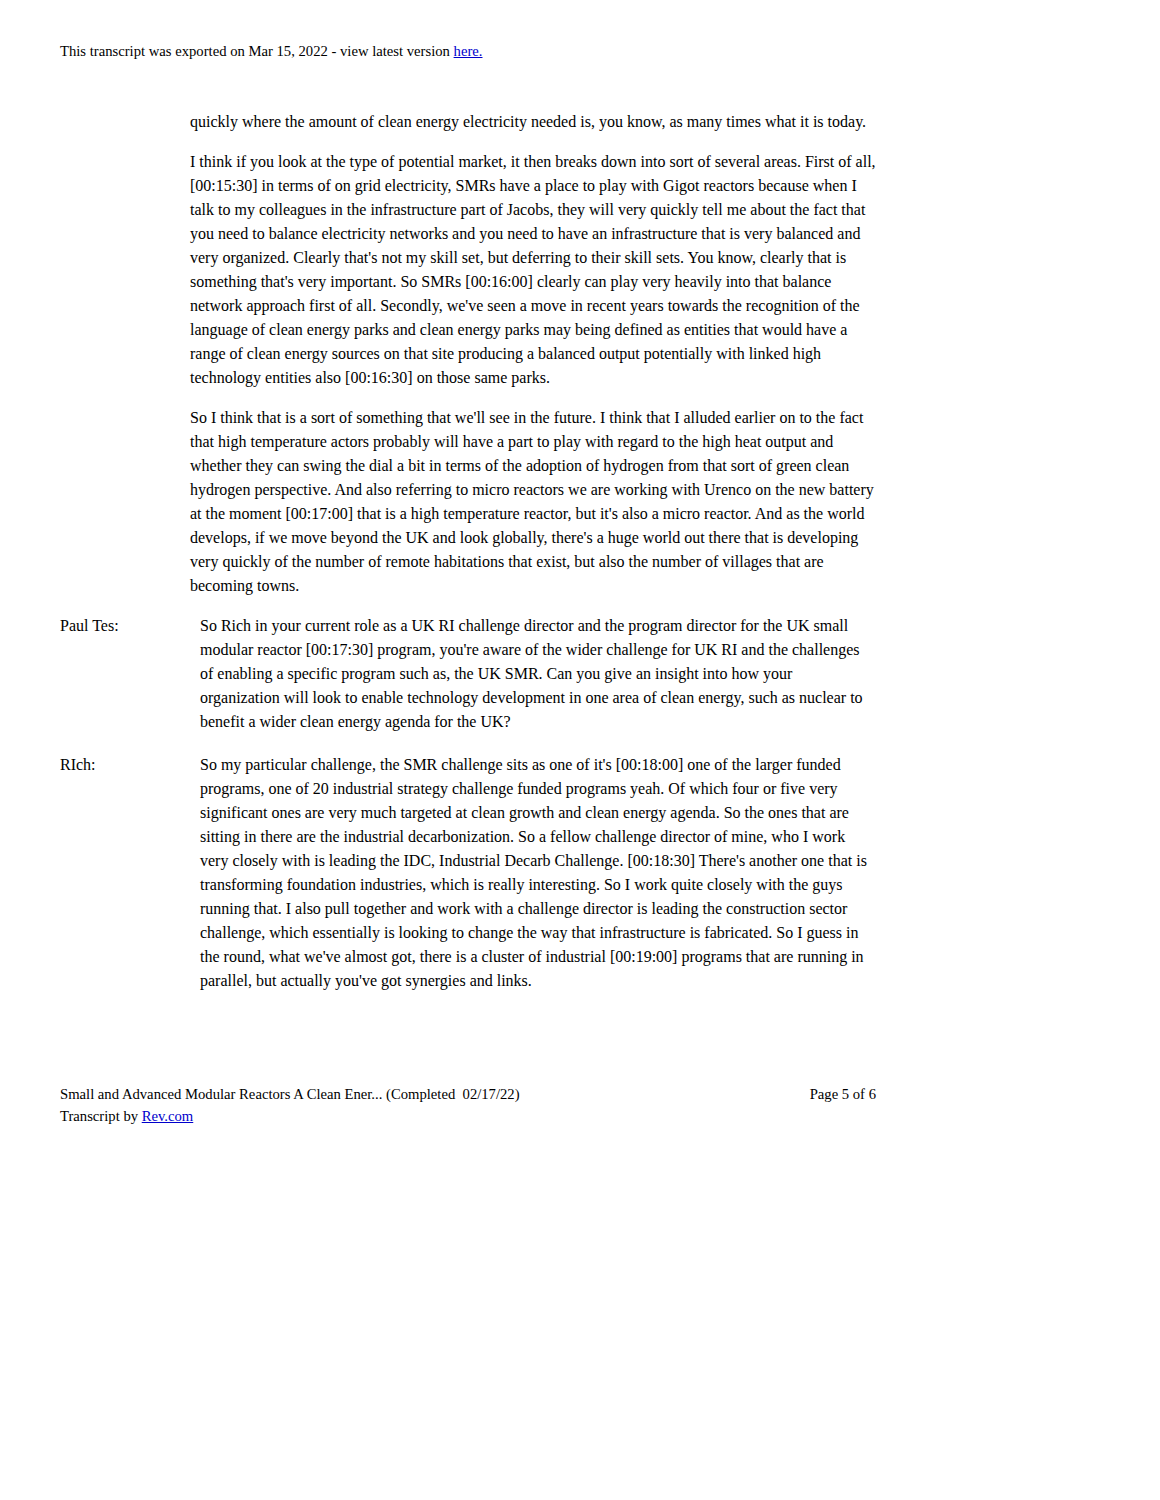This transcript was exported on Mar 15, 2022 - view latest version here.
quickly where the amount of clean energy electricity needed is, you know, as many times what it is today.
I think if you look at the type of potential market, it then breaks down into sort of several areas. First of all, [00:15:30] in terms of on grid electricity, SMRs have a place to play with Gigot reactors because when I talk to my colleagues in the infrastructure part of Jacobs, they will very quickly tell me about the fact that you need to balance electricity networks and you need to have an infrastructure that is very balanced and very organized. Clearly that's not my skill set, but deferring to their skill sets. You know, clearly that is something that's very important. So SMRs [00:16:00] clearly can play very heavily into that balance network approach first of all. Secondly, we've seen a move in recent years towards the recognition of the language of clean energy parks and clean energy parks may being defined as entities that would have a range of clean energy sources on that site producing a balanced output potentially with linked high technology entities also [00:16:30] on those same parks.
So I think that is a sort of something that we'll see in the future. I think that I alluded earlier on to the fact that high temperature actors probably will have a part to play with regard to the high heat output and whether they can swing the dial a bit in terms of the adoption of hydrogen from that sort of green clean hydrogen perspective. And also referring to micro reactors we are working with Urenco on the new battery at the moment [00:17:00] that is a high temperature reactor, but it's also a micro reactor. And as the world develops, if we move beyond the UK and look globally, there's a huge world out there that is developing very quickly of the number of remote habitations that exist, but also the number of villages that are becoming towns.
Paul Tes:
So Rich in your current role as a UK RI challenge director and the program director for the UK small modular reactor [00:17:30] program, you're aware of the wider challenge for UK RI and the challenges of enabling a specific program such as, the UK SMR. Can you give an insight into how your organization will look to enable technology development in one area of clean energy, such as nuclear to benefit a wider clean energy agenda for the UK?
RIch:
So my particular challenge, the SMR challenge sits as one of it's [00:18:00] one of the larger funded programs, one of 20 industrial strategy challenge funded programs yeah. Of which four or five very significant ones are very much targeted at clean growth and clean energy agenda. So the ones that are sitting in there are the industrial decarbonization. So a fellow challenge director of mine, who I work very closely with is leading the IDC, Industrial Decarb Challenge. [00:18:30] There's another one that is transforming foundation industries, which is really interesting. So I work quite closely with the guys running that. I also pull together and work with a challenge director is leading the construction sector challenge, which essentially is looking to change the way that infrastructure is fabricated. So I guess in the round, what we've almost got, there is a cluster of industrial [00:19:00] programs that are running in parallel, but actually you've got synergies and links.
Small and Advanced Modular Reactors A Clean Ener... (Completed 02/17/22)
Transcript by Rev.com
Page 5 of 6